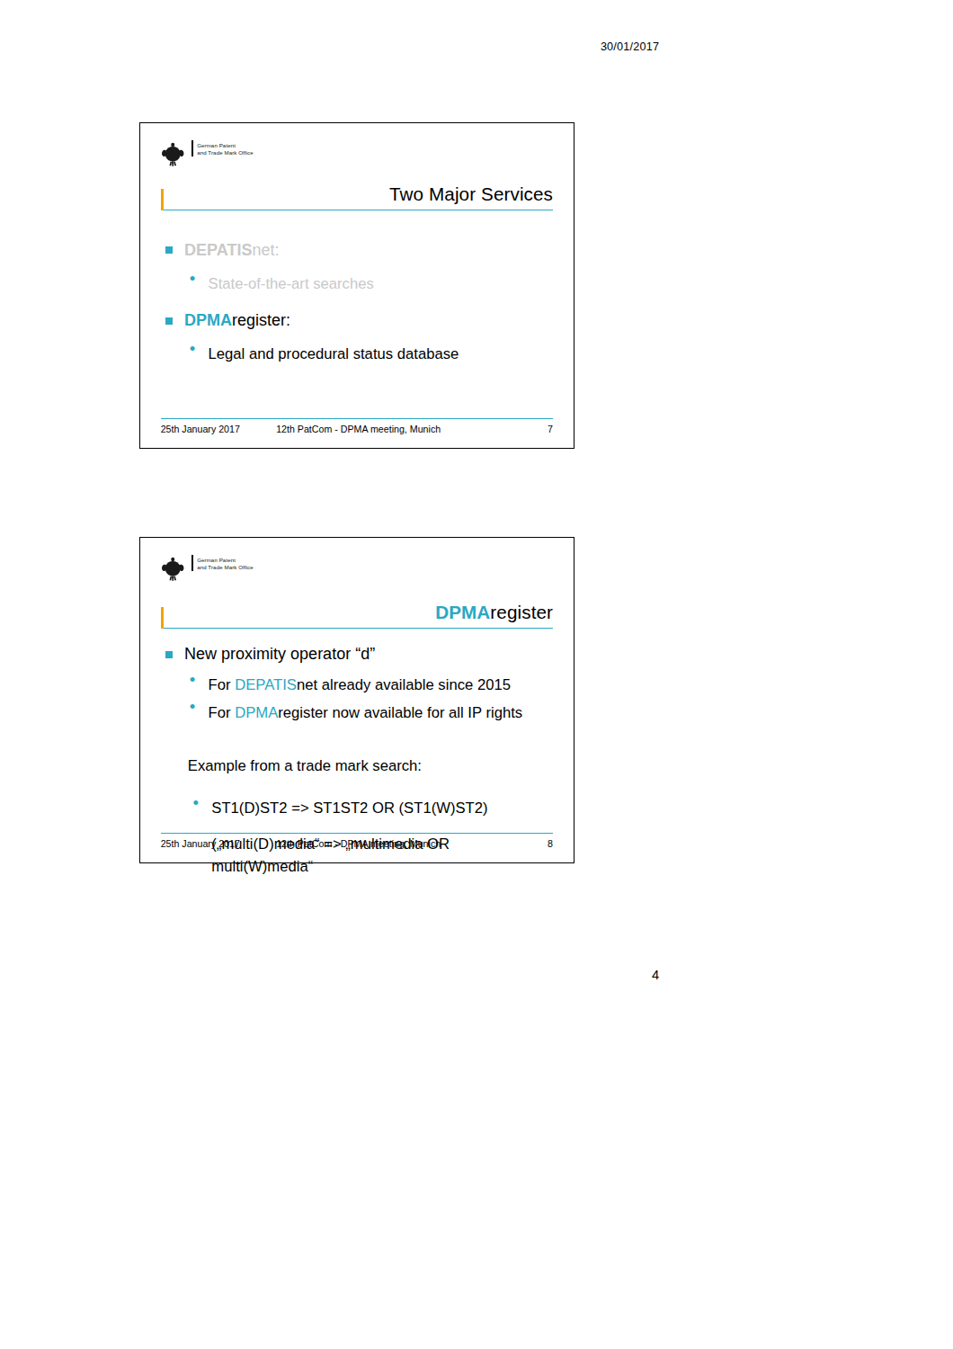30/01/2017
German Patent and Trade Mark Office
Two Major Services
DEPATISnet:
State-of-the-art searches
DPMAregister:
Legal and procedural status database
25th January 2017
12th PatCom - DPMA meeting, Munich
7
German Patent and Trade Mark Office
DPMAregister
New proximity operator “d”
For DEPATISnet already available since 2015
For DPMAregister now available for all IP rights
Example from a trade mark search:
ST1(D)ST2 => ST1ST2 OR (ST1(W)ST2)
(„multi(D)media“ => „multimedia OR multi(W)media“
25th January 2017
12th PatCom - DPMA meeting, Munich
8
4